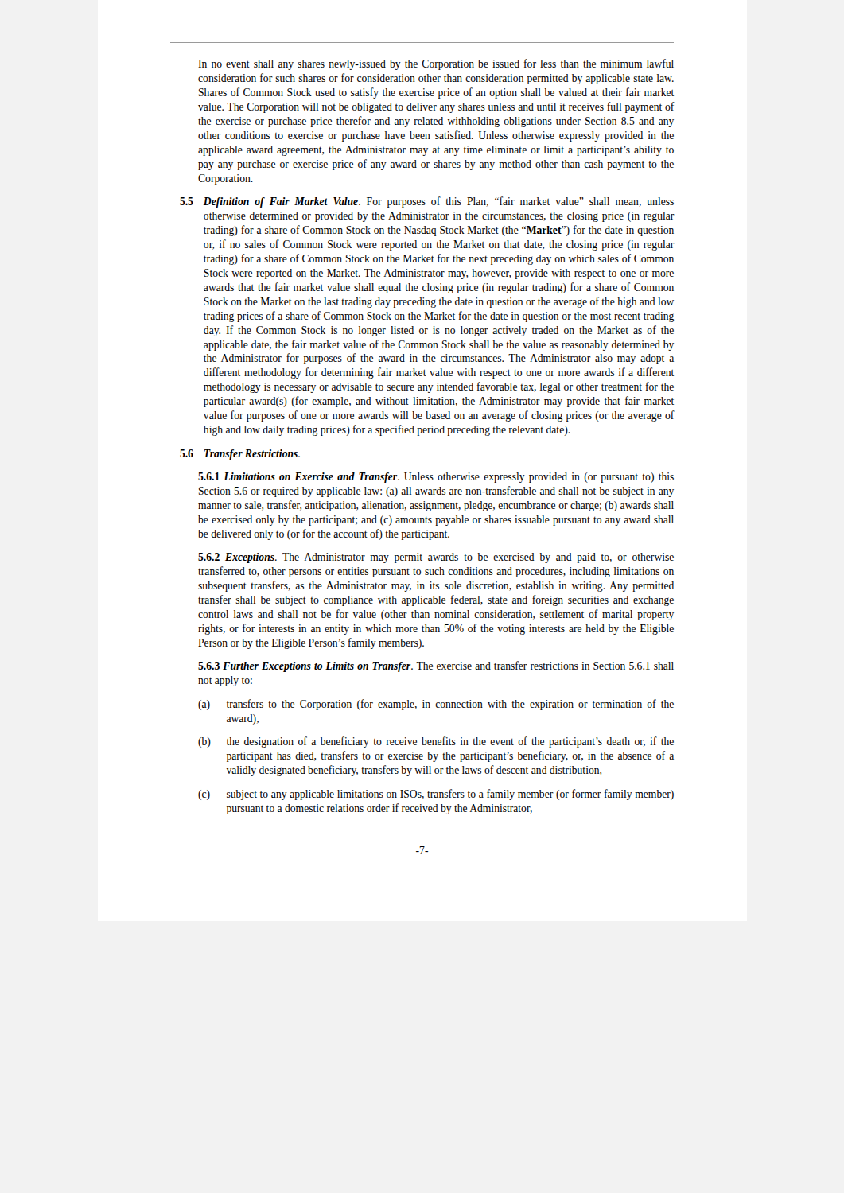In no event shall any shares newly-issued by the Corporation be issued for less than the minimum lawful consideration for such shares or for consideration other than consideration permitted by applicable state law. Shares of Common Stock used to satisfy the exercise price of an option shall be valued at their fair market value. The Corporation will not be obligated to deliver any shares unless and until it receives full payment of the exercise or purchase price therefor and any related withholding obligations under Section 8.5 and any other conditions to exercise or purchase have been satisfied. Unless otherwise expressly provided in the applicable award agreement, the Administrator may at any time eliminate or limit a participant’s ability to pay any purchase or exercise price of any award or shares by any method other than cash payment to the Corporation.
5.5
Definition of Fair Market Value. For purposes of this Plan, “fair market value” shall mean, unless otherwise determined or provided by the Administrator in the circumstances, the closing price (in regular trading) for a share of Common Stock on the Nasdaq Stock Market (the “Market”) for the date in question or, if no sales of Common Stock were reported on the Market on that date, the closing price (in regular trading) for a share of Common Stock on the Market for the next preceding day on which sales of Common Stock were reported on the Market. The Administrator may, however, provide with respect to one or more awards that the fair market value shall equal the closing price (in regular trading) for a share of Common Stock on the Market on the last trading day preceding the date in question or the average of the high and low trading prices of a share of Common Stock on the Market for the date in question or the most recent trading day. If the Common Stock is no longer listed or is no longer actively traded on the Market as of the applicable date, the fair market value of the Common Stock shall be the value as reasonably determined by the Administrator for purposes of the award in the circumstances. The Administrator also may adopt a different methodology for determining fair market value with respect to one or more awards if a different methodology is necessary or advisable to secure any intended favorable tax, legal or other treatment for the particular award(s) (for example, and without limitation, the Administrator may provide that fair market value for purposes of one or more awards will be based on an average of closing prices (or the average of high and low daily trading prices) for a specified period preceding the relevant date).
5.6
Transfer Restrictions.
5.6.1 Limitations on Exercise and Transfer. Unless otherwise expressly provided in (or pursuant to) this Section 5.6 or required by applicable law: (a) all awards are non-transferable and shall not be subject in any manner to sale, transfer, anticipation, alienation, assignment, pledge, encumbrance or charge; (b) awards shall be exercised only by the participant; and (c) amounts payable or shares issuable pursuant to any award shall be delivered only to (or for the account of) the participant.
5.6.2 Exceptions. The Administrator may permit awards to be exercised by and paid to, or otherwise transferred to, other persons or entities pursuant to such conditions and procedures, including limitations on subsequent transfers, as the Administrator may, in its sole discretion, establish in writing. Any permitted transfer shall be subject to compliance with applicable federal, state and foreign securities and exchange control laws and shall not be for value (other than nominal consideration, settlement of marital property rights, or for interests in an entity in which more than 50% of the voting interests are held by the Eligible Person or by the Eligible Person’s family members).
5.6.3 Further Exceptions to Limits on Transfer. The exercise and transfer restrictions in Section 5.6.1 shall not apply to:
(a)
transfers to the Corporation (for example, in connection with the expiration or termination of the award),
(b)
the designation of a beneficiary to receive benefits in the event of the participant’s death or, if the participant has died, transfers to or exercise by the participant’s beneficiary, or, in the absence of a validly designated beneficiary, transfers by will or the laws of descent and distribution,
(c)
subject to any applicable limitations on ISOs, transfers to a family member (or former family member) pursuant to a domestic relations order if received by the Administrator,
-7-